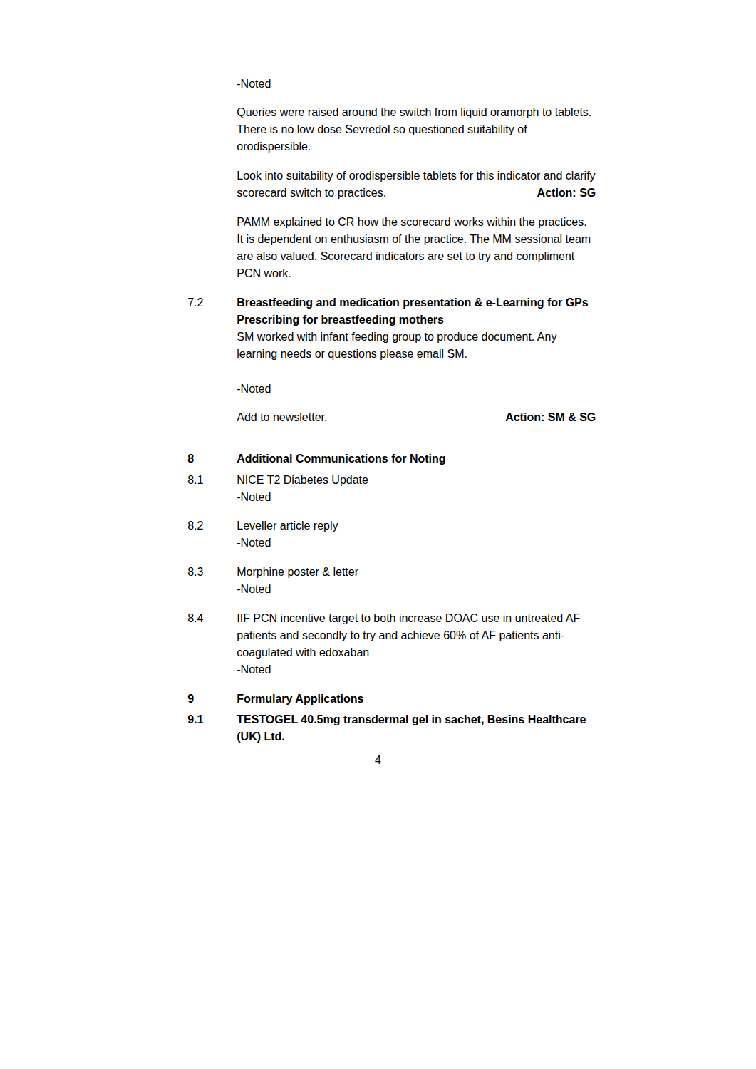-Noted
Queries were raised around the switch from liquid oramorph to tablets. There is no low dose Sevredol so questioned suitability of orodispersible.
Look into suitability of orodispersible tablets for this indicator and clarify scorecard switch to practices. Action: SG
PAMM explained to CR how the scorecard works within the practices.
It is dependent on enthusiasm of the practice. The MM sessional team are also valued. Scorecard indicators are set to try and compliment PCN work.
7.2
Breastfeeding and medication presentation & e-Learning for GPs Prescribing for breastfeeding mothers
SM worked with infant feeding group to produce document. Any learning needs or questions please email SM.
-Noted
Add to newsletter. Action: SM & SG
8
Additional Communications for Noting
8.1
NICE T2 Diabetes Update
-Noted
8.2
Leveller article reply
-Noted
8.3
Morphine poster & letter
-Noted
8.4
IIF PCN incentive target to both increase DOAC use in untreated AF patients and secondly to try and achieve 60% of AF patients anti-coagulated with edoxaban
-Noted
9
Formulary Applications
9.1
TESTOGEL 40.5mg transdermal gel in sachet, Besins Healthcare (UK) Ltd.
4